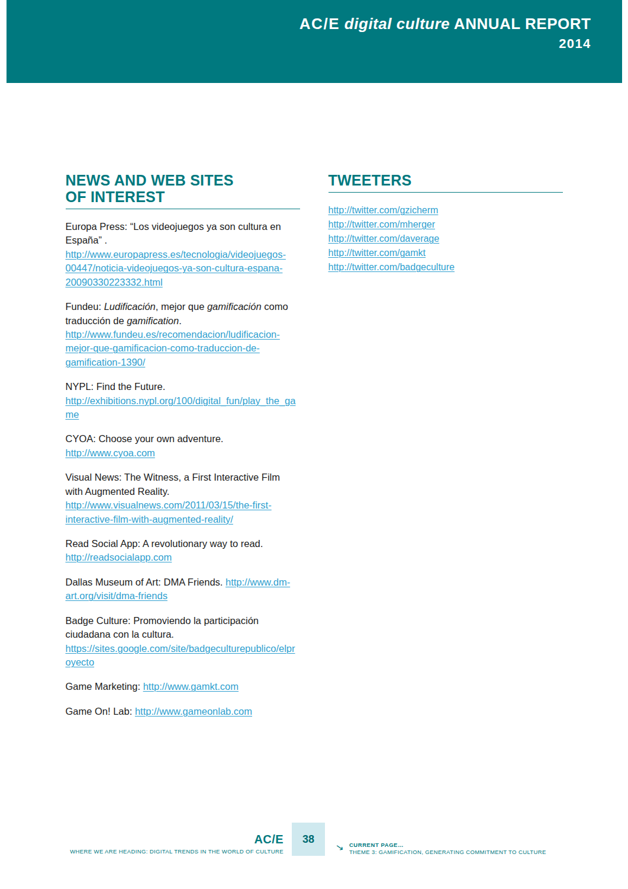AC/E digital culture ANNUAL REPORT
2014
NEWS AND WEB SITES
OF INTEREST
Europa Press: “Los videojuegos ya son cultura en España” . http://www.europapress.es/tecnologia/videojuegos-00447/noticia-videojuegos-ya-son-cultura-espana-20090330223332.html
Fundeu: Ludificación, mejor que gamificación como traducción de gamification. http://www.fundeu.es/recomendacion/ludificacion-mejor-que-gamificacion-como-traduccion-de-gamification-1390/
NYPL: Find the Future. http://exhibitions.nypl.org/100/digital_fun/play_the_game
CYOA: Choose your own adventure. http://www.cyoa.com
Visual News: The Witness, a First Interactive Film with Augmented Reality. http://www.visualnews.com/2011/03/15/the-first-interactive-film-with-augmented-reality/
Read Social App: A revolutionary way to read. http://readsocialapp.com
Dallas Museum of Art: DMA Friends. http://www.dm-art.org/visit/dma-friends
Badge Culture: Promoviendo la participación ciudadana con la cultura. https://sites.google.com/site/badgeculturepublico/elproyecto
Game Marketing: http://www.gamkt.com
Game On! Lab: http://www.gameonlab.com
TWEETERS
http://twitter.com/gzicherm http://twitter.com/mherger http://twitter.com/daverage http://twitter.com/gamkt http://twitter.com/badgeculture
AC/E
Where we are heading: digital trends in the world of culture
38
↘
Current page…
Theme 3: Gamification, generating commitment to culture